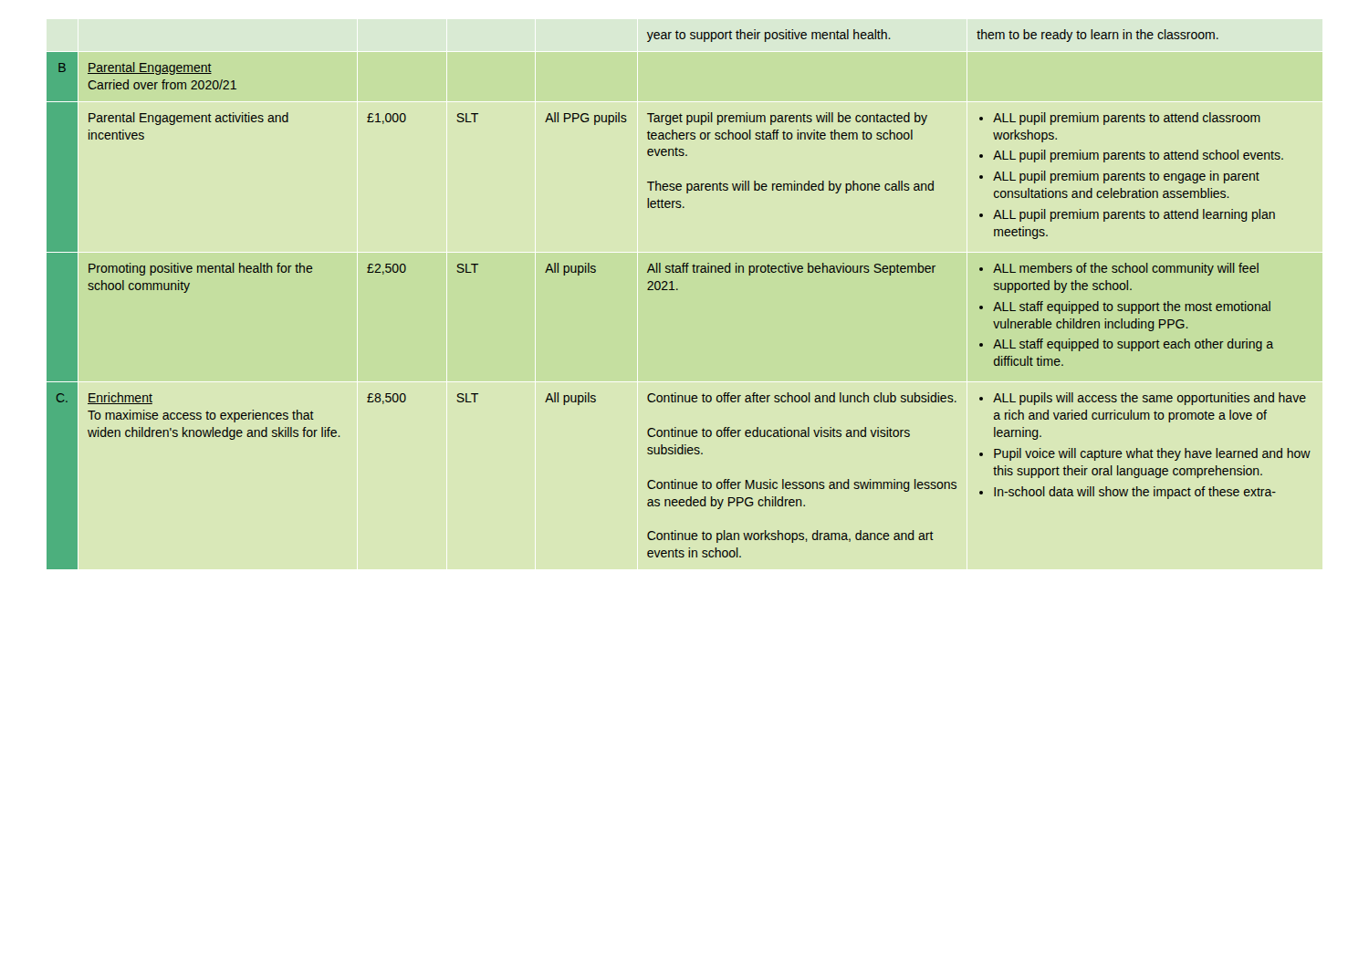| | | | | | year to support their positive mental health. | them to be ready to learn in the classroom. |
| B | Parental Engagement Carried over from 2020/21 | | | | | |
| | Parental Engagement activities and incentives | £1,000 | SLT | All PPG pupils | Target pupil premium parents will be contacted by teachers or school staff to invite them to school events. These parents will be reminded by phone calls and letters. | ALL pupil premium parents to attend classroom workshops. ALL pupil premium parents to attend school events. ALL pupil premium parents to engage in parent consultations and celebration assemblies. ALL pupil premium parents to attend learning plan meetings. |
| | Promoting positive mental health for the school community | £2,500 | SLT | All pupils | All staff trained in protective behaviours September 2021. | ALL members of the school community will feel supported by the school. ALL staff equipped to support the most emotional vulnerable children including PPG. ALL staff equipped to support each other during a difficult time. |
| C. | Enrichment To maximise access to experiences that widen children's knowledge and skills for life. | £8,500 | SLT | All pupils | Continue to offer after school and lunch club subsidies. Continue to offer educational visits and visitors subsidies. Continue to offer Music lessons and swimming lessons as needed by PPG children. Continue to plan workshops, drama, dance and art events in school. | ALL pupils will access the same opportunities and have a rich and varied curriculum to promote a love of learning. Pupil voice will capture what they have learned and how this support their oral language comprehension. In-school data will show the impact of these extra- |